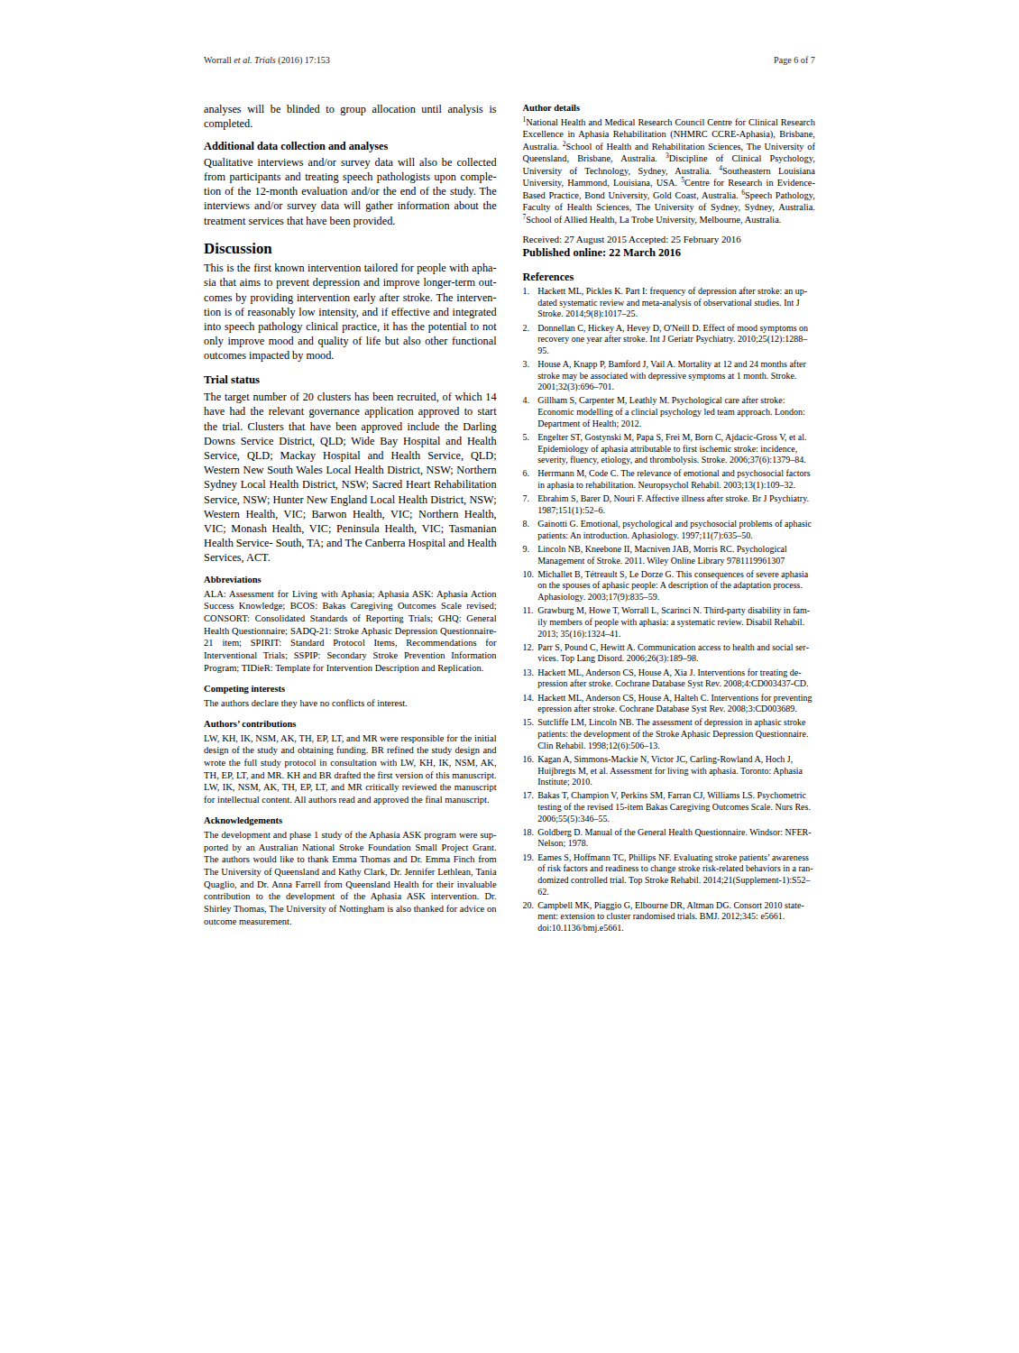Worrall et al. Trials (2016) 17:153
Page 6 of 7
analyses will be blinded to group allocation until analysis is completed.
Additional data collection and analyses
Qualitative interviews and/or survey data will also be collected from participants and treating speech pathologists upon completion of the 12-month evaluation and/or the end of the study. The interviews and/or survey data will gather information about the treatment services that have been provided.
Discussion
This is the first known intervention tailored for people with aphasia that aims to prevent depression and improve longer-term outcomes by providing intervention early after stroke. The intervention is of reasonably low intensity, and if effective and integrated into speech pathology clinical practice, it has the potential to not only improve mood and quality of life but also other functional outcomes impacted by mood.
Trial status
The target number of 20 clusters has been recruited, of which 14 have had the relevant governance application approved to start the trial. Clusters that have been approved include the Darling Downs Service District, QLD; Wide Bay Hospital and Health Service, QLD; Mackay Hospital and Health Service, QLD; Western New South Wales Local Health District, NSW; Northern Sydney Local Health District, NSW; Sacred Heart Rehabilitation Service, NSW; Hunter New England Local Health District, NSW; Western Health, VIC; Barwon Health, VIC; Northern Health, VIC; Monash Health, VIC; Peninsula Health, VIC; Tasmanian Health Service- South, TA; and The Canberra Hospital and Health Services, ACT.
Abbreviations
ALA: Assessment for Living with Aphasia; Aphasia ASK: Aphasia Action Success Knowledge; BCOS: Bakas Caregiving Outcomes Scale revised; CONSORT: Consolidated Standards of Reporting Trials; GHQ: General Health Questionnaire; SADQ-21: Stroke Aphasic Depression Questionnaire- 21 item; SPIRIT: Standard Protocol Items, Recommendations for Interventional Trials; SSPIP: Secondary Stroke Prevention Information Program; TIDieR: Template for Intervention Description and Replication.
Competing interests
The authors declare they have no conflicts of interest.
Authors’ contributions
LW, KH, IK, NSM, AK, TH, EP, LT, and MR were responsible for the initial design of the study and obtaining funding. BR refined the study design and wrote the full study protocol in consultation with LW, KH, IK, NSM, AK, TH, EP, LT, and MR. KH and BR drafted the first version of this manuscript. LW, IK, NSM, AK, TH, EP, LT, and MR critically reviewed the manuscript for intellectual content. All authors read and approved the final manuscript.
Acknowledgements
The development and phase 1 study of the Aphasia ASK program were supported by an Australian National Stroke Foundation Small Project Grant. The authors would like to thank Emma Thomas and Dr. Emma Finch from The University of Queensland and Kathy Clark, Dr. Jennifer Lethlean, Tania Quaglio, and Dr. Anna Farrell from Queensland Health for their invaluable contribution to the development of the Aphasia ASK intervention. Dr. Shirley Thomas, The University of Nottingham is also thanked for advice on outcome measurement.
Author details
1National Health and Medical Research Council Centre for Clinical Research Excellence in Aphasia Rehabilitation (NHMRC CCRE-Aphasia), Brisbane, Australia. 2School of Health and Rehabilitation Sciences, The University of Queensland, Brisbane, Australia. 3Discipline of Clinical Psychology, University of Technology, Sydney, Australia. 4Southeastern Louisiana University, Hammond, Louisiana, USA. 5Centre for Research in Evidence-Based Practice, Bond University, Gold Coast, Australia. 6Speech Pathology, Faculty of Health Sciences, The University of Sydney, Sydney, Australia. 7School of Allied Health, La Trobe University, Melbourne, Australia.
Received: 27 August 2015 Accepted: 25 February 2016
Published online: 22 March 2016
References
Hackett ML, Pickles K. Part I: frequency of depression after stroke: an updated systematic review and meta-analysis of observational studies. Int J Stroke. 2014;9(8):1017–25.
Donnellan C, Hickey A, Hevey D, O'Neill D. Effect of mood symptoms on recovery one year after stroke. Int J Geriatr Psychiatry. 2010;25(12):1288–95.
House A, Knapp P, Bamford J, Vail A. Mortality at 12 and 24 months after stroke may be associated with depressive symptoms at 1 month. Stroke. 2001;32(3):696–701.
Gillham S, Carpenter M, Leathly M. Psychological care after stroke: Economic modelling of a clincial psychology led team approach. London: Department of Health; 2012.
Engelter ST, Gostynski M, Papa S, Frei M, Born C, Ajdacic-Gross V, et al. Epidemiology of aphasia attributable to first ischemic stroke: incidence, severity, fluency, etiology, and thrombolysis. Stroke. 2006;37(6):1379–84.
Herrmann M, Code C. The relevance of emotional and psychosocial factors in aphasia to rehabilitation. Neuropsychol Rehabil. 2003;13(1):109–32.
Ebrahim S, Barer D, Nouri F. Affective illness after stroke. Br J Psychiatry. 1987;151(1):52–6.
Gainotti G. Emotional, psychological and psychosocial problems of aphasic patients: An introduction. Aphasiology. 1997;11(7):635–50.
Lincoln NB, Kneebone II, Macniven JAB, Morris RC. Psychological Management of Stroke. 2011. Wiley Online Library 9781119961307
Michallet B, Tétreault S, Le Dorze G. This consequences of severe aphasia on the spouses of aphasic people: A description of the adaptation process. Aphasiology. 2003;17(9):835–59.
Grawburg M, Howe T, Worrall L, Scarinci N. Third-party disability in family members of people with aphasia: a systematic review. Disabil Rehabil. 2013; 35(16):1324–41.
Parr S, Pound C, Hewitt A. Communication access to health and social services. Top Lang Disord. 2006;26(3):189–98.
Hackett ML, Anderson CS, House A, Xia J. Interventions for treating depression after stroke. Cochrane Database Syst Rev. 2008;4:CD003437-CD.
Hackett ML, Anderson CS, House A, Halteh C. Interventions for preventing epression after stroke. Cochrane Database Syst Rev. 2008;3:CD003689.
Sutcliffe LM, Lincoln NB. The assessment of depression in aphasic stroke patients: the development of the Stroke Aphasic Depression Questionnaire. Clin Rehabil. 1998;12(6):506–13.
Kagan A, Simmons-Mackie N, Victor JC, Carling-Rowland A, Hoch J, Huijbregts M, et al. Assessment for living with aphasia. Toronto: Aphasia Institute; 2010.
Bakas T, Champion V, Perkins SM, Farran CJ, Williams LS. Psychometric testing of the revised 15-item Bakas Caregiving Outcomes Scale. Nurs Res. 2006;55(5):346–55.
Goldberg D. Manual of the General Health Questionnaire. Windsor: NFER-Nelson; 1978.
Eames S, Hoffmann TC, Phillips NF. Evaluating stroke patients’ awareness of risk factors and readiness to change stroke risk-related behaviors in a randomized controlled trial. Top Stroke Rehabil. 2014;21(Supplement-1):S52–62.
Campbell MK, Piaggio G, Elbourne DR, Altman DG. Consort 2010 statement: extension to cluster randomised trials. BMJ. 2012;345: e5661. doi:10.1136/bmj.e5661.